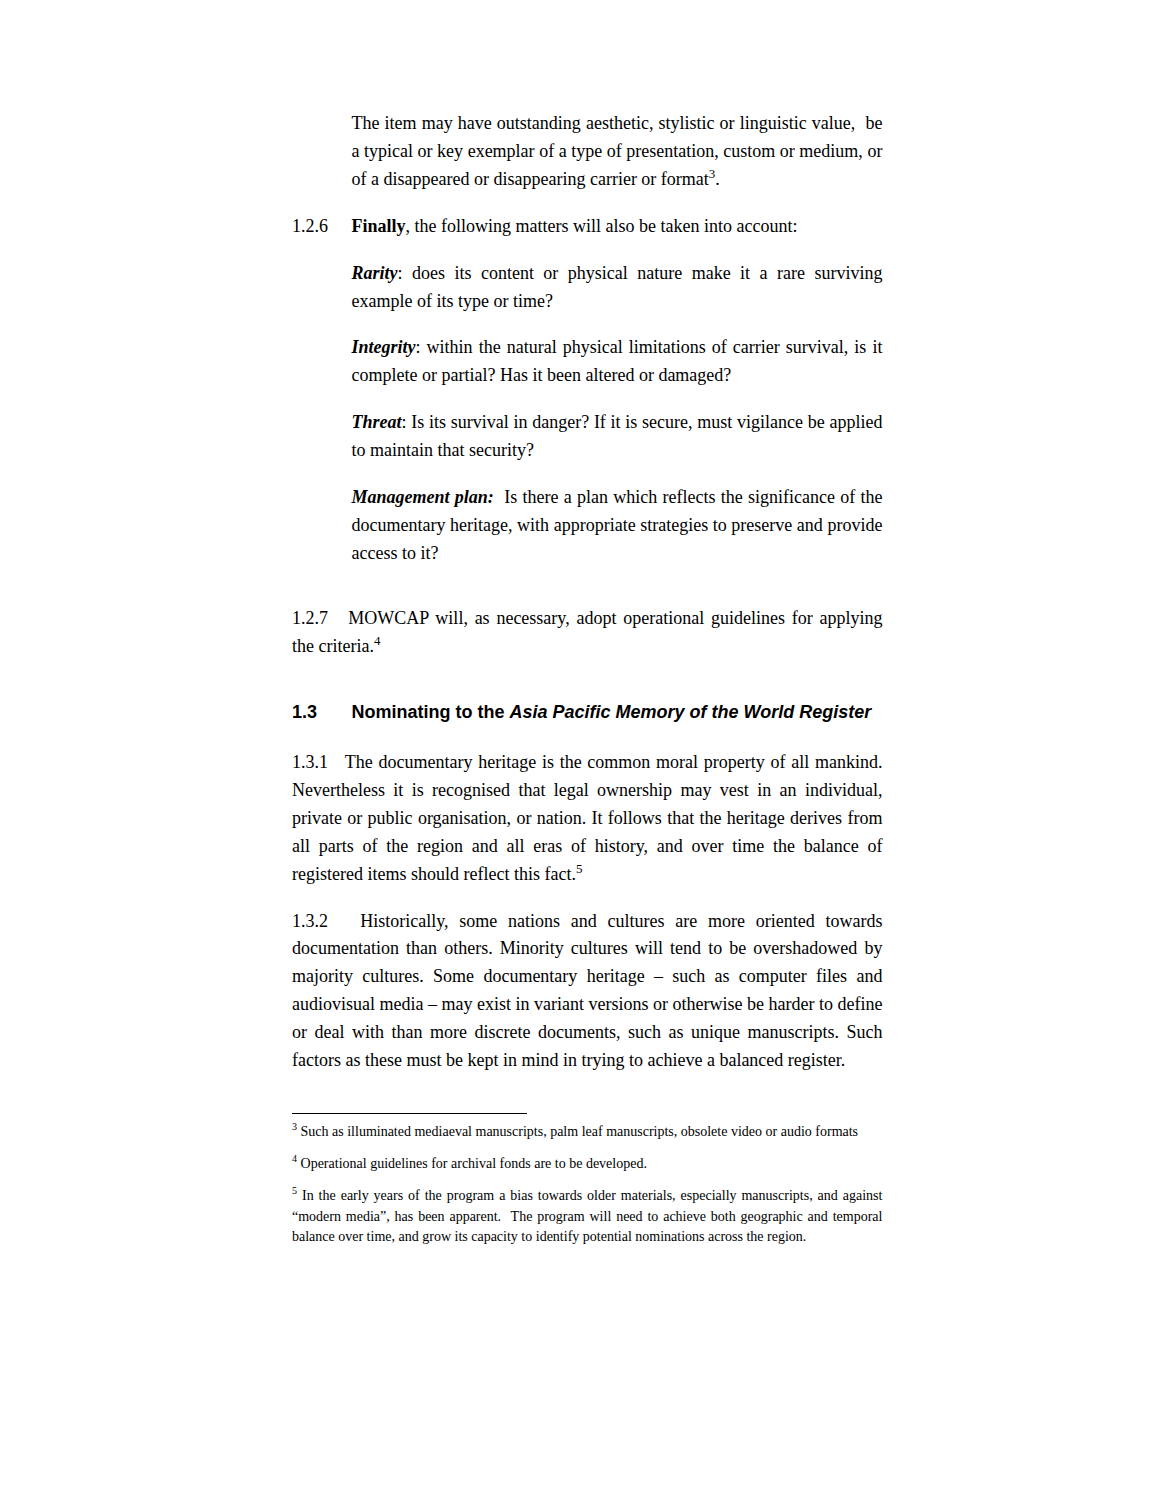The item may have outstanding aesthetic, stylistic or linguistic value, be a typical or key exemplar of a type of presentation, custom or medium, or of a disappeared or disappearing carrier or format3.
1.2.6 Finally, the following matters will also be taken into account:
Rarity: does its content or physical nature make it a rare surviving example of its type or time?
Integrity: within the natural physical limitations of carrier survival, is it complete or partial? Has it been altered or damaged?
Threat: Is its survival in danger? If it is secure, must vigilance be applied to maintain that security?
Management plan: Is there a plan which reflects the significance of the documentary heritage, with appropriate strategies to preserve and provide access to it?
1.2.7 MOWCAP will, as necessary, adopt operational guidelines for applying the criteria.4
1.3 Nominating to the Asia Pacific Memory of the World Register
1.3.1 The documentary heritage is the common moral property of all mankind. Nevertheless it is recognised that legal ownership may vest in an individual, private or public organisation, or nation. It follows that the heritage derives from all parts of the region and all eras of history, and over time the balance of registered items should reflect this fact.5
1.3.2 Historically, some nations and cultures are more oriented towards documentation than others. Minority cultures will tend to be overshadowed by majority cultures. Some documentary heritage – such as computer files and audiovisual media – may exist in variant versions or otherwise be harder to define or deal with than more discrete documents, such as unique manuscripts. Such factors as these must be kept in mind in trying to achieve a balanced register.
3 Such as illuminated mediaeval manuscripts, palm leaf manuscripts, obsolete video or audio formats
4 Operational guidelines for archival fonds are to be developed.
5 In the early years of the program a bias towards older materials, especially manuscripts, and against “modern media”, has been apparent. The program will need to achieve both geographic and temporal balance over time, and grow its capacity to identify potential nominations across the region.